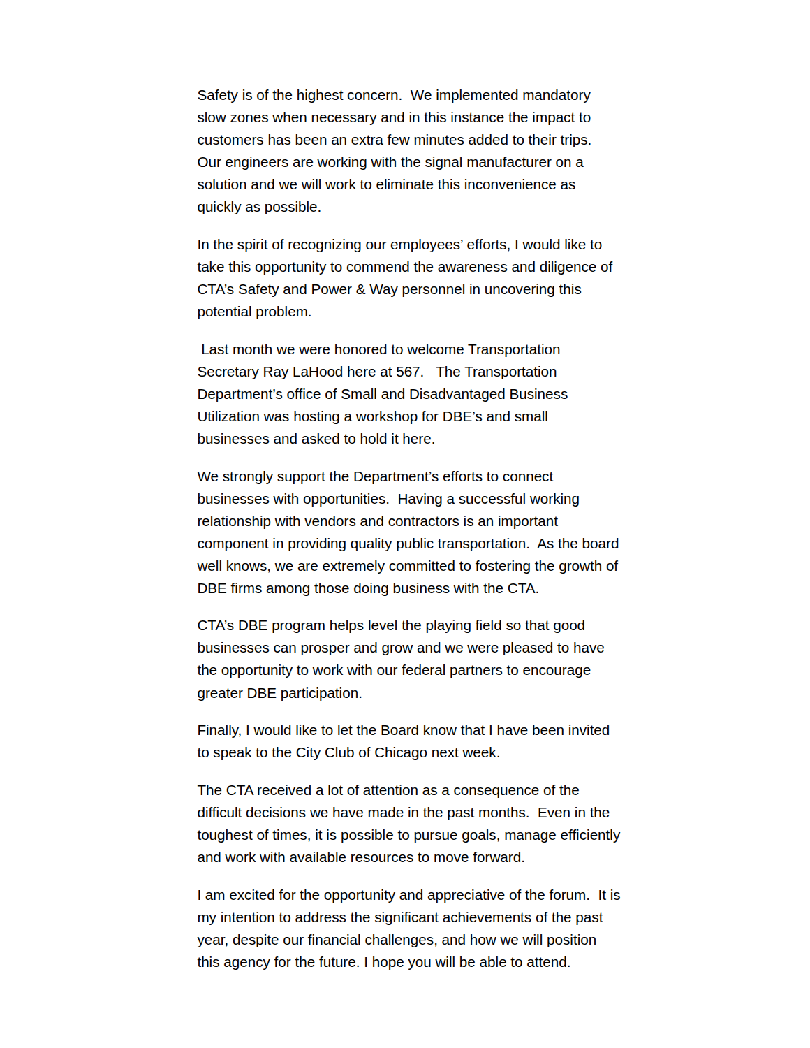Safety is of the highest concern. We implemented mandatory slow zones when necessary and in this instance the impact to customers has been an extra few minutes added to their trips. Our engineers are working with the signal manufacturer on a solution and we will work to eliminate this inconvenience as quickly as possible.
In the spirit of recognizing our employees’ efforts, I would like to take this opportunity to commend the awareness and diligence of CTA’s Safety and Power & Way personnel in uncovering this potential problem.
Last month we were honored to welcome Transportation Secretary Ray LaHood here at 567. The Transportation Department’s office of Small and Disadvantaged Business Utilization was hosting a workshop for DBE’s and small businesses and asked to hold it here.
We strongly support the Department’s efforts to connect businesses with opportunities. Having a successful working relationship with vendors and contractors is an important component in providing quality public transportation. As the board well knows, we are extremely committed to fostering the growth of DBE firms among those doing business with the CTA.
CTA’s DBE program helps level the playing field so that good businesses can prosper and grow and we were pleased to have the opportunity to work with our federal partners to encourage greater DBE participation.
Finally, I would like to let the Board know that I have been invited to speak to the City Club of Chicago next week.
The CTA received a lot of attention as a consequence of the difficult decisions we have made in the past months. Even in the toughest of times, it is possible to pursue goals, manage efficiently and work with available resources to move forward.
I am excited for the opportunity and appreciative of the forum. It is my intention to address the significant achievements of the past year, despite our financial challenges, and how we will position this agency for the future. I hope you will be able to attend.